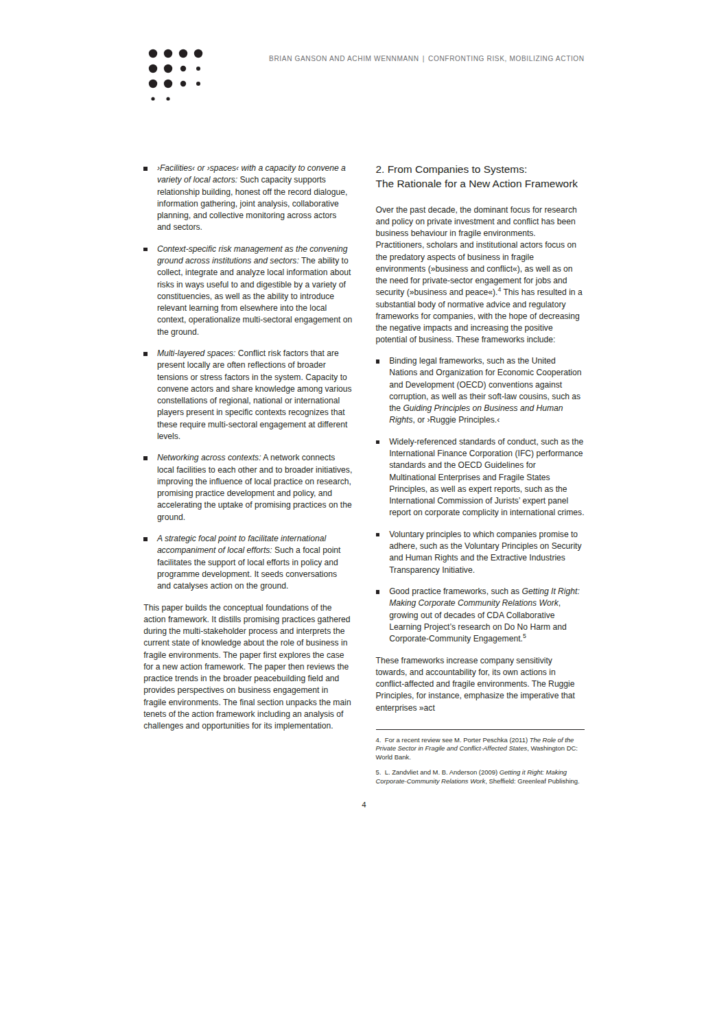BRIAN GANSON AND ACHIM WENNMANN|CONFRONTING RISK, MOBILIZING ACTION
›Facilities‹ or ›spaces‹ with a capacity to convene a variety of local actors: Such capacity supports relationship building, honest off the record dialogue, information gathering, joint analysis, collaborative planning, and collective monitoring across actors and sectors.
Context-specific risk management as the convening ground across institutions and sectors: The ability to collect, integrate and analyze local information about risks in ways useful to and digestible by a variety of constituencies, as well as the ability to introduce relevant learning from elsewhere into the local context, operationalize multi-sectoral engagement on the ground.
Multi-layered spaces: Conflict risk factors that are present locally are often reflections of broader tensions or stress factors in the system. Capacity to convene actors and share knowledge among various constellations of regional, national or international players present in specific contexts recognizes that these require multi-sectoral engagement at different levels.
Networking across contexts: A network connects local facilities to each other and to broader initiatives, improving the influence of local practice on research, promising practice development and policy, and accelerating the uptake of promising practices on the ground.
A strategic focal point to facilitate international accompaniment of local efforts: Such a focal point facilitates the support of local efforts in policy and programme development. It seeds conversations and catalyses action on the ground.
This paper builds the conceptual foundations of the action framework. It distills promising practices gathered during the multi-stakeholder process and interprets the current state of knowledge about the role of business in fragile environments. The paper first explores the case for a new action framework. The paper then reviews the practice trends in the broader peacebuilding field and provides perspectives on business engagement in fragile environments. The final section unpacks the main tenets of the action framework including an analysis of challenges and opportunities for its implementation.
2. From Companies to Systems:
The Rationale for a New Action Framework
Over the past decade, the dominant focus for research and policy on private investment and conflict has been business behaviour in fragile environments. Practitioners, scholars and institutional actors focus on the predatory aspects of business in fragile environments (»business and conflict«), as well as on the need for private-sector engagement for jobs and security (»business and peace«).4 This has resulted in a substantial body of normative advice and regulatory frameworks for companies, with the hope of decreasing the negative impacts and increasing the positive potential of business. These frameworks include:
Binding legal frameworks, such as the United Nations and Organization for Economic Cooperation and Development (OECD) conventions against corruption, as well as their soft-law cousins, such as the Guiding Principles on Business and Human Rights, or ›Ruggie Principles.‹
Widely-referenced standards of conduct, such as the International Finance Corporation (IFC) performance standards and the OECD Guidelines for Multinational Enterprises and Fragile States Principles, as well as expert reports, such as the International Commission of Jurists’ expert panel report on corporate complicity in international crimes.
Voluntary principles to which companies promise to adhere, such as the Voluntary Principles on Security and Human Rights and the Extractive Industries Transparency Initiative.
Good practice frameworks, such as Getting It Right: Making Corporate Community Relations Work, growing out of decades of CDA Collaborative Learning Project’s research on Do No Harm and Corporate-Community Engagement.5
These frameworks increase company sensitivity towards, and accountability for, its own actions in conflict-affected and fragile environments. The Ruggie Principles, for instance, emphasize the imperative that enterprises »act
4. For a recent review see M. Porter Peschka (2011) The Role of the Private Sector in Fragile and Conflict-Affected States, Washington DC: World Bank.
5. L. Zandvliet and M. B. Anderson (2009) Getting it Right: Making Corporate-Community Relations Work, Sheffield: Greenleaf Publishing.
4